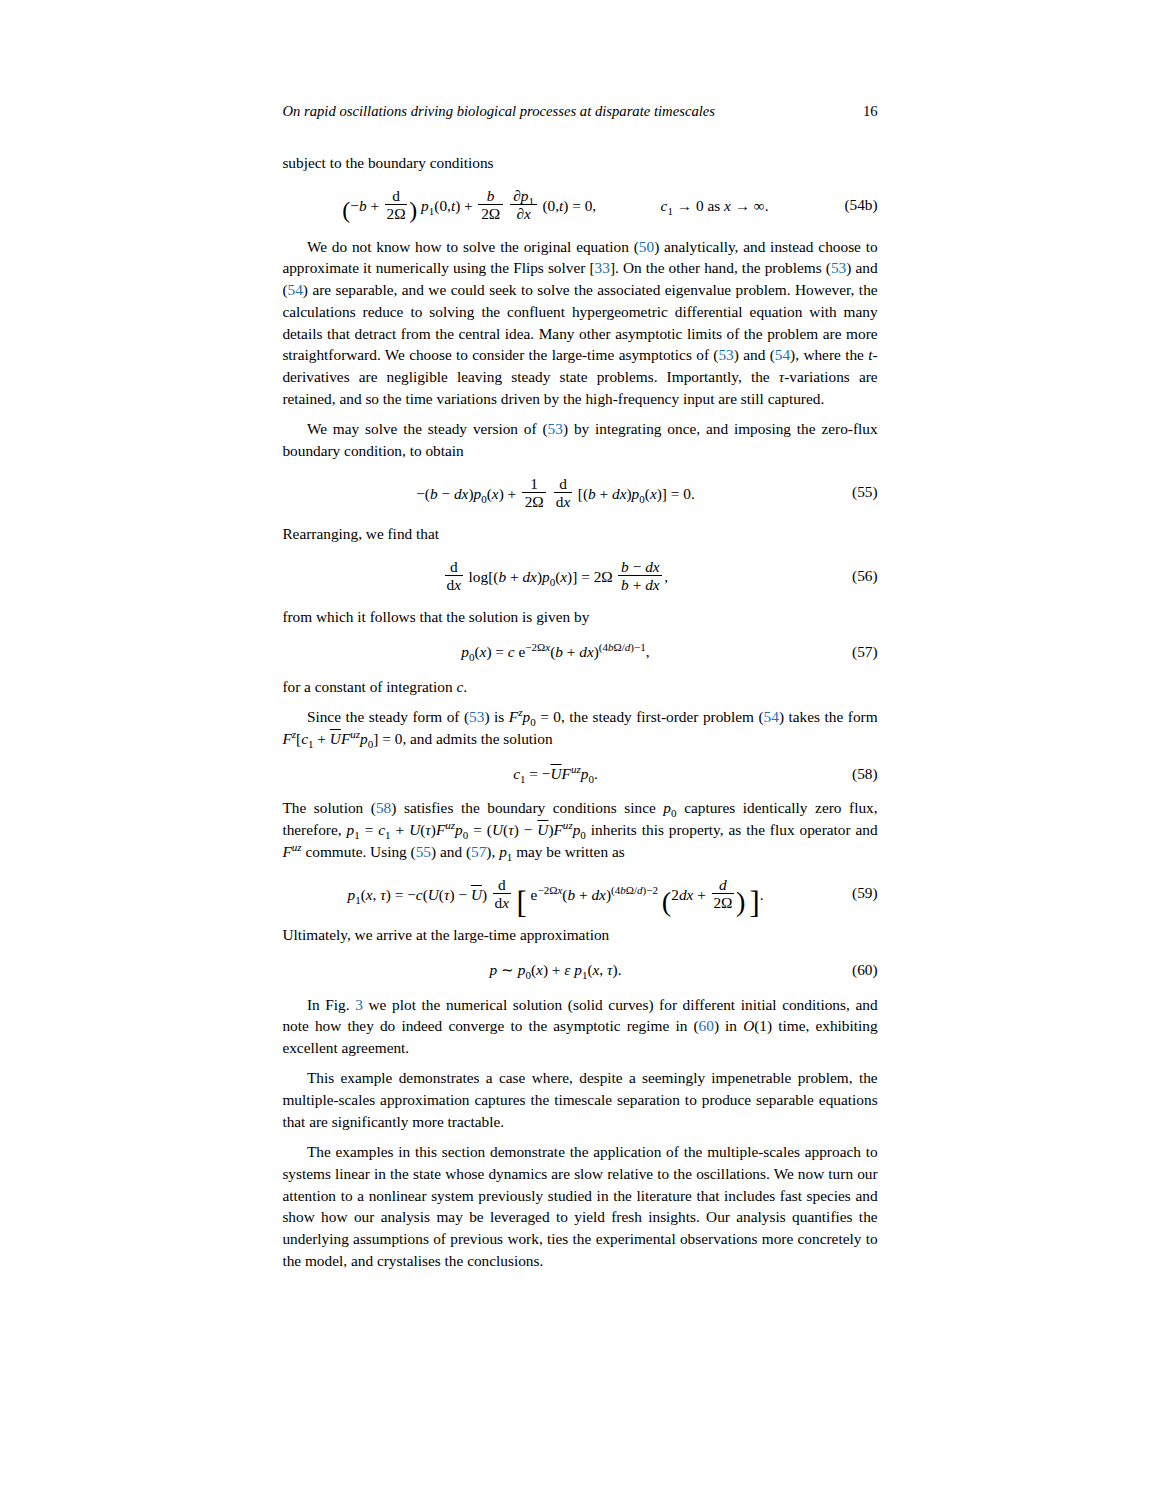On rapid oscillations driving biological processes at disparate timescales 16
subject to the boundary conditions
(−b + d 2Ω) p1(0,t) + b 2Ω ∂p1∂x (0,t) = 0, c1 → 0 as x → ∞.
(54b)
We do not know how to solve the original equation (50) analytically, and instead choose to approximate it numerically using the Flips solver [33]. On the other hand, the problems (53) and (54) are separable, and we could seek to solve the associated eigenvalue problem. However, the calculations reduce to solving the confluent hypergeometric differential equation with many details that detract from the central idea. Many other asymptotic limits of the problem are more straightforward. We choose to consider the large-time asymptotics of (53) and (54), where the t-derivatives are negligible leaving steady state problems. Importantly, the τ-variations are retained, and so the time variations driven by the high-frequency input are still captured.
We may solve the steady version of (53) by integrating once, and imposing the zero-flux boundary condition, to obtain
−(b − dx)p0(x) + 12Ω ddx [(b + dx)p0(x)] = 0.
(55)
Rearranging, we find that
ddx log[(b + dx)p0(x)] = 2Ω b − dx b + dx,
(56)
from which it follows that the solution is given by
p0(x) = c e−2Ωx(b + dx)(4b Ω/d)−1,
(57)
for a constant of integration c.
Since the steady form of (53) is Fzp0 = 0, the steady first-order problem (54) takes the form Fz[c1 + UFuzp0] = 0, and admits the solution
c1 = −UFuzp0.
(58)
The solution (58) satisfies the boundary conditions since p0 captures identically zero flux, therefore, p1 = c1 + U(τ)Fuzp0 = (U(τ) − U)Fuzp0 inherits this property, as the flux operator and Fuz commute. Using (55) and (57), p1 may be written as
p1(x, τ) = −c(U(τ) − U) ddx [ e−2Ωx(b + dx)(4b Ω/d)−2 (2dx + d 2Ω) ].
(59)
Ultimately, we arrive at the large-time approximation
p ∼ p0(x) + ε p1(x, τ).
(60)
In Fig. 3 we plot the numerical solution (solid curves) for different initial conditions, and note how they do indeed converge to the asymptotic regime in (60) in O(1) time, exhibiting excellent agreement.
This example demonstrates a case where, despite a seemingly impenetrable problem, the multiple-scales approximation captures the timescale separation to produce separable equations that are significantly more tractable.
The examples in this section demonstrate the application of the multiple-scales approach to systems linear in the state whose dynamics are slow relative to the oscillations. We now turn our attention to a nonlinear system previously studied in the literature that includes fast species and show how our analysis may be leveraged to yield fresh insights. Our analysis quantifies the underlying assumptions of previous work, ties the experimental observations more concretely to the model, and crystalises the conclusions.